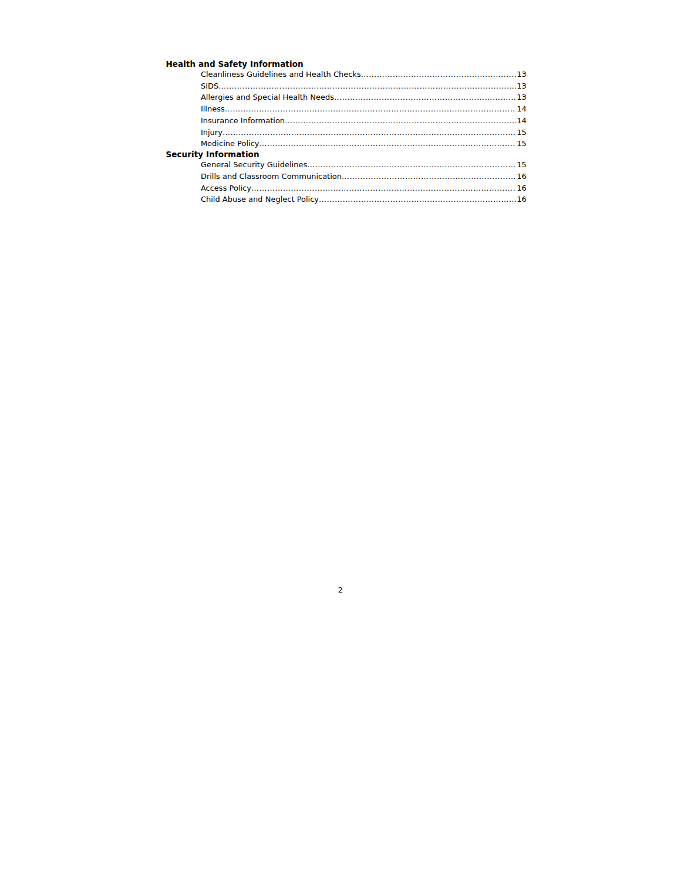Health and Safety Information
Cleanliness Guidelines and Health Checks…………………………………………………………………………….……13
SIDS…………………….………………………………………………………………………………………….……………….…13
Allergies and Special Health Needs………………………………………………………………………………………. 13
Illness…………………………………………………………………………………………………………………….……….…14
Insurance Information……………………………………………………………………………….…………….. 14
Injury……………………………………………………………………………………………………………….…….……15
Medicine Policy…………………………………………………………………………………………….………….. 15
Security Information
General Security Guidelines…………………………….……………………………………………………………15
Drills and Classroom Communication…………………………………………………………………………………16
Access Policy………………………………………………………………………………………………………………16
Child Abuse and Neglect Policy…………………………………………………………………………………….…16
2